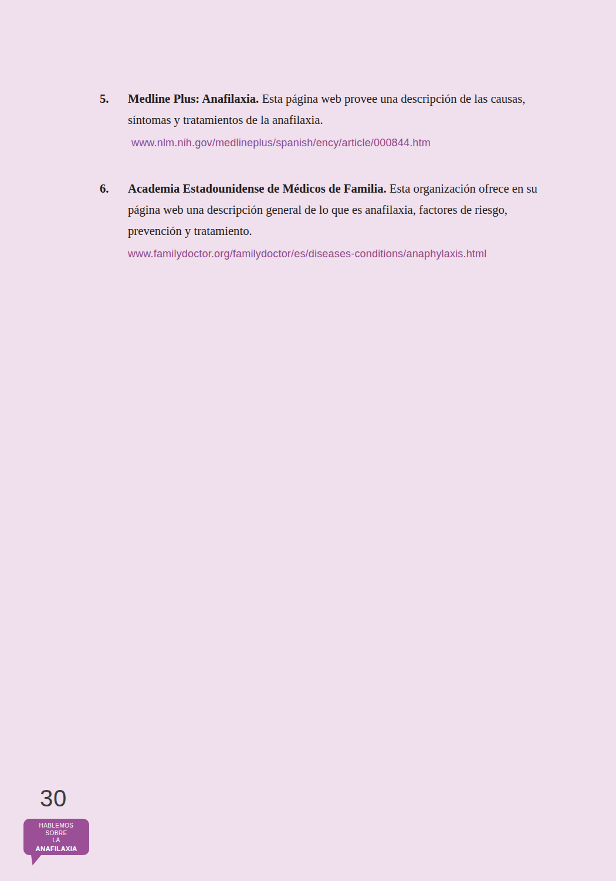5. Medline Plus: Anafilaxia. Esta página web provee una descripción de las causas, síntomas y tratamientos de la anafilaxia. www.nlm.nih.gov/medlineplus/spanish/ency/article/000844.htm
6. Academia Estadounidense de Médicos de Familia. Esta organización ofrece en su página web una descripción general de lo que es anafilaxia, factores de riesgo, prevención y tratamiento. www.familydoctor.org/familydoctor/es/diseases-conditions/anaphylaxis.html
30
HABLEMOS
SOBRE
LA
ANAFILAXIA